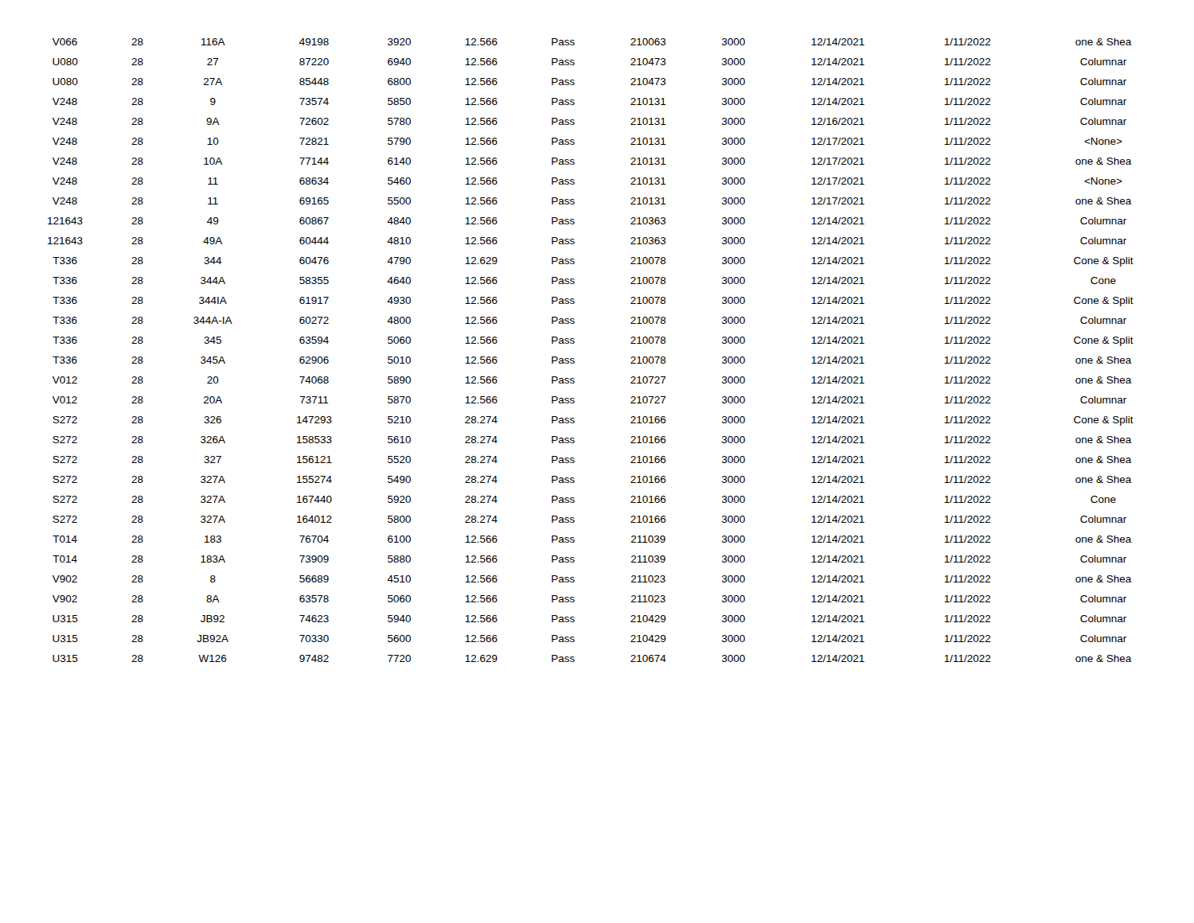| V066 | 28 | 116A | 49198 | 3920 | 12.566 | Pass | 210063 | 3000 | 12/14/2021 | 1/11/2022 | one & Shea |
| U080 | 28 | 27 | 87220 | 6940 | 12.566 | Pass | 210473 | 3000 | 12/14/2021 | 1/11/2022 | Columnar |
| U080 | 28 | 27A | 85448 | 6800 | 12.566 | Pass | 210473 | 3000 | 12/14/2021 | 1/11/2022 | Columnar |
| V248 | 28 | 9 | 73574 | 5850 | 12.566 | Pass | 210131 | 3000 | 12/14/2021 | 1/11/2022 | Columnar |
| V248 | 28 | 9A | 72602 | 5780 | 12.566 | Pass | 210131 | 3000 | 12/16/2021 | 1/11/2022 | Columnar |
| V248 | 28 | 10 | 72821 | 5790 | 12.566 | Pass | 210131 | 3000 | 12/17/2021 | 1/11/2022 | <None> |
| V248 | 28 | 10A | 77144 | 6140 | 12.566 | Pass | 210131 | 3000 | 12/17/2021 | 1/11/2022 | one & Shea |
| V248 | 28 | 11 | 68634 | 5460 | 12.566 | Pass | 210131 | 3000 | 12/17/2021 | 1/11/2022 | <None> |
| V248 | 28 | 11 | 69165 | 5500 | 12.566 | Pass | 210131 | 3000 | 12/17/2021 | 1/11/2022 | one & Shea |
| 121643 | 28 | 49 | 60867 | 4840 | 12.566 | Pass | 210363 | 3000 | 12/14/2021 | 1/11/2022 | Columnar |
| 121643 | 28 | 49A | 60444 | 4810 | 12.566 | Pass | 210363 | 3000 | 12/14/2021 | 1/11/2022 | Columnar |
| T336 | 28 | 344 | 60476 | 4790 | 12.629 | Pass | 210078 | 3000 | 12/14/2021 | 1/11/2022 | Cone & Split |
| T336 | 28 | 344A | 58355 | 4640 | 12.566 | Pass | 210078 | 3000 | 12/14/2021 | 1/11/2022 | Cone |
| T336 | 28 | 344IA | 61917 | 4930 | 12.566 | Pass | 210078 | 3000 | 12/14/2021 | 1/11/2022 | Cone & Split |
| T336 | 28 | 344A-IA | 60272 | 4800 | 12.566 | Pass | 210078 | 3000 | 12/14/2021 | 1/11/2022 | Columnar |
| T336 | 28 | 345 | 63594 | 5060 | 12.566 | Pass | 210078 | 3000 | 12/14/2021 | 1/11/2022 | Cone & Split |
| T336 | 28 | 345A | 62906 | 5010 | 12.566 | Pass | 210078 | 3000 | 12/14/2021 | 1/11/2022 | one & Shea |
| V012 | 28 | 20 | 74068 | 5890 | 12.566 | Pass | 210727 | 3000 | 12/14/2021 | 1/11/2022 | one & Shea |
| V012 | 28 | 20A | 73711 | 5870 | 12.566 | Pass | 210727 | 3000 | 12/14/2021 | 1/11/2022 | Columnar |
| S272 | 28 | 326 | 147293 | 5210 | 28.274 | Pass | 210166 | 3000 | 12/14/2021 | 1/11/2022 | Cone & Split |
| S272 | 28 | 326A | 158533 | 5610 | 28.274 | Pass | 210166 | 3000 | 12/14/2021 | 1/11/2022 | one & Shea |
| S272 | 28 | 327 | 156121 | 5520 | 28.274 | Pass | 210166 | 3000 | 12/14/2021 | 1/11/2022 | one & Shea |
| S272 | 28 | 327A | 155274 | 5490 | 28.274 | Pass | 210166 | 3000 | 12/14/2021 | 1/11/2022 | one & Shea |
| S272 | 28 | 327A | 167440 | 5920 | 28.274 | Pass | 210166 | 3000 | 12/14/2021 | 1/11/2022 | Cone |
| S272 | 28 | 327A | 164012 | 5800 | 28.274 | Pass | 210166 | 3000 | 12/14/2021 | 1/11/2022 | Columnar |
| T014 | 28 | 183 | 76704 | 6100 | 12.566 | Pass | 211039 | 3000 | 12/14/2021 | 1/11/2022 | one & Shea |
| T014 | 28 | 183A | 73909 | 5880 | 12.566 | Pass | 211039 | 3000 | 12/14/2021 | 1/11/2022 | Columnar |
| V902 | 28 | 8 | 56689 | 4510 | 12.566 | Pass | 211023 | 3000 | 12/14/2021 | 1/11/2022 | one & Shea |
| V902 | 28 | 8A | 63578 | 5060 | 12.566 | Pass | 211023 | 3000 | 12/14/2021 | 1/11/2022 | Columnar |
| U315 | 28 | JB92 | 74623 | 5940 | 12.566 | Pass | 210429 | 3000 | 12/14/2021 | 1/11/2022 | Columnar |
| U315 | 28 | JB92A | 70330 | 5600 | 12.566 | Pass | 210429 | 3000 | 12/14/2021 | 1/11/2022 | Columnar |
| U315 | 28 | W126 | 97482 | 7720 | 12.629 | Pass | 210674 | 3000 | 12/14/2021 | 1/11/2022 | one & Shea |